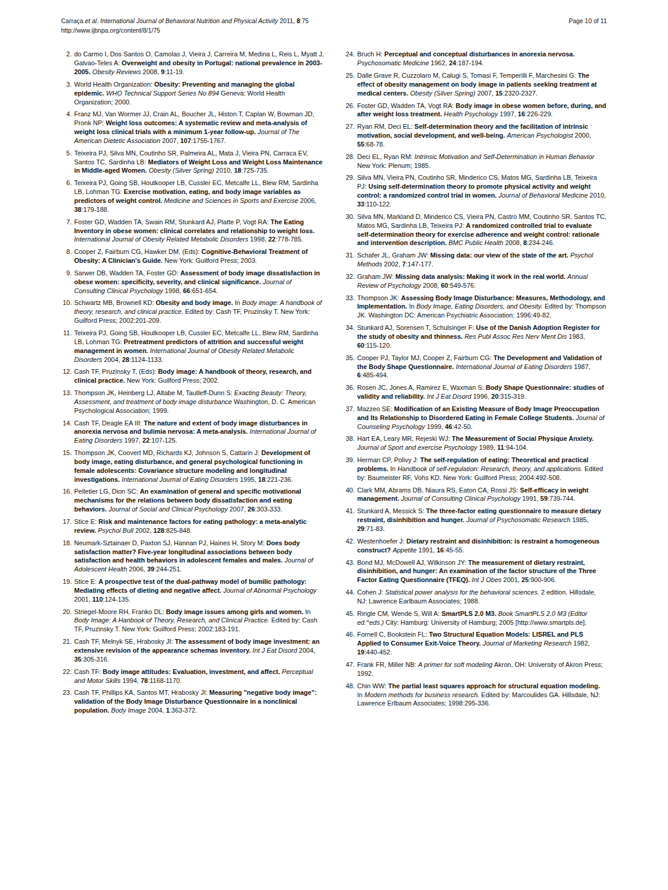Carraça et al. International Journal of Behavioral Nutrition and Physical Activity 2011, 8:75
http://www.ijbnpa.org/content/8/1/75
Page 10 of 11
2. do Carmo I, Dos Santos O, Camolas J, Vieira J, Carreira M, Medina L, Reis L, Myatt J, Galvao-Teles A: Overweight and obesity in Portugal: national prevalence in 2003-2005. Obesity Reviews 2008, 9:11-19.
3. World Health Organization: Obesity: Preventing and managing the global epidemic. WHO Technical Support Series No 894 Geneva: World Health Organization; 2000.
4. Franz MJ, Van Wormer JJ, Crain AL, Boucher JL, Histon T, Caplan W, Bowman JD, Pronk NP: Weight loss outcomes: A systematic review and meta-analysis of weight loss clinical trials with a minimum 1-year follow-up. Journal of The American Dietetic Association 2007, 107:1755-1767.
5. Teixeira PJ, Silva MN, Coutinho SR, Palmeira AL, Mata J, Vieira PN, Carraca EV, Santos TC, Sardinha LB: Mediators of Weight Loss and Weight Loss Maintenance in Middle-aged Women. Obesity (Silver Spring) 2010, 18:725-735.
6. Teixeira PJ, Going SB, Houtkooper LB, Cussler EC, Metcalfe LL, Blew RM, Sardinha LB, Lohman TG: Exercise motivation, eating, and body image variables as predictors of weight control. Medicine and Sciences in Sports and Exercise 2006, 38:179-188.
7. Foster GD, Wadden TA, Swain RM, Stunkard AJ, Platte P, Vogt RA: The Eating Inventory in obese women: clinical correlates and relationship to weight loss. International Journal of Obesity Related Metabolic Disorders 1998, 22:778-785.
8. Cooper Z, Fairburn CG, Hawker DM, (Eds): Cognitive-Behavioral Treatment of Obesity: A Clinician's Guide. New York: Guilford Press; 2003.
9. Sarwer DB, Wadden TA, Foster GD: Assessment of body image dissatisfaction in obese women: specificity, severity, and clinical significance. Journal of Consulting Clinical Psychology 1998, 66:651-654.
10. Schwartz MB, Brownell KD: Obesity and body image. In Body image: A handbook of theory, research, and clinical practice. Edited by: Cash TF, Pruzinsky T. New York: Guilford Press; 2002:201-209.
11. Teixeira PJ, Going SB, Houtkooper LB, Cussler EC, Metcalfe LL, Blew RM, Sardinha LB, Lohman TG: Pretreatment predictors of attrition and successful weight management in women. International Journal of Obesity Related Metabolic Disorders 2004, 28:1124-1133.
12. Cash TF, Pruzinsky T, (Eds): Body image: A handbook of theory, research, and clinical practice. New York: Guilford Press; 2002.
13. Thompson JK, Heinberg LJ, Altabe M, Tautleff-Dunn S: Exacting Beauty: Theory, Assessment, and treatment of body image disturbance Washington, D. C. American Psychological Association; 1999.
14. Cash TF, Deagle EA III: The nature and extent of body image disturbances in anorexia nervosa and bulimia nervosa: A meta-analysis. International Journal of Eating Disorders 1997, 22:107-125.
15. Thompson JK, Coovert MD, Richards KJ, Johnson S, Cattarin J: Development of body image, eating disturbance, and general psychological functioning in female adolescents: Covariance structure modeling and longitudinal investigations. International Journal of Eating Disorders 1995, 18:221-236.
16. Pelletier LG, Dion SC: An examination of general and specific motivational mechanisms for the relations between body dissatisfaction and eating behaviors. Journal of Social and Clinical Psychology 2007, 26:303-333.
17. Stice E: Risk and maintenance factors for eating pathology: a meta-analytic review. Psychol Bull 2002, 128:825-848.
18. Neumark-Sztainaer D, Paxton SJ, Hannan PJ, Haines H, Story M: Does body satisfaction matter? Five-year longitudinal associations between body satisfaction and health behaviors in adolescent females and males. Journal of Adolescent Health 2006, 39:244-251.
19. Stice E: A prospective test of the dual-pathway model of bumilic pathology: Mediating effects of dieting and negative affect. Journal of Abnormal Psychology 2001, 110:124-135.
20. Striegel-Moore RH, Franko DL: Body image issues among girls and women. In Body Image: A Hanbook of Theory, Research, and Clinical Practice. Edited by: Cash TF, Pruzinsky T. New York: Guilford Press; 2002:183-191.
21. Cash TF, Melnyk SE, Hrabosky JI: The assessment of body image investment: an extensive revision of the appearance schemas inventory. Int J Eat Disord 2004, 35:305-316.
22. Cash TF: Body image attitudes: Evaluation, investment, and affect. Perceptual and Motor Skills 1994, 78:1168-1170.
23. Cash TF, Phillips KA, Santos MT, Hrabosky JI: Measuring "negative body image": validation of the Body Image Disturbance Questionnaire in a nonclinical population. Body Image 2004, 1:363-372.
24. Bruch H: Perceptual and conceptual disturbances in anorexia nervosa. Psychosomatic Medicine 1962, 24:187-194.
25. Dalle Grave R, Cuzzolaro M, Calugi S, Tomasi F, Temperilli F, Marchesini G: The effect of obesity management on body image in patients seeking treatment at medical centers. Obesity (Silver Spring) 2007, 15:2320-2327.
26. Foster GD, Wadden TA, Vogt RA: Body image in obese women before, during, and after weight loss treatment. Health Psychology 1997, 16:226-229.
27. Ryan RM, Deci EL: Self-determination theory and the facilitation of intrinsic motivation, social development, and well-being. American Psychologist 2000, 55:68-78.
28. Deci EL, Ryan RM: Intrinsic Motivation and Self-Determination in Human Behavior New York: Plenum; 1985.
29. Silva MN, Vieira PN, Coutinho SR, Minderico CS, Matos MG, Sardinha LB, Teixeira PJ: Using self-determination theory to promote physical activity and weight control: a randomized control trial in women. Journal of Behavioral Medicine 2010, 33:110-122.
30. Silva MN, Markland D, Minderico CS, Vieira PN, Castro MM, Coutinho SR, Santos TC, Matos MG, Sardinha LB, Teixeira PJ: A randomized controlled trial to evaluate self-determination theory for exercise adherence and weight control: rationale and intervention description. BMC Public Health 2008, 8:234-246.
31. Schafer JL, Graham JW: Missing data: our view of the state of the art. Psychol Methods 2002, 7:147-177.
32. Graham JW: Missing data analysis: Making it work in the real world. Annual Review of Psychology 2008, 60:549-576.
33. Thompson JK: Assessing Body Image Disturbance: Measures, Methodology, and Implementation. In Body Image, Eating Disorders, and Obesity. Edited by: Thompson JK. Washington DC: American Psychiatric Association; 1996:49-82.
34. Stunkard AJ, Sorensen T, Schulsinger F: Use of the Danish Adoption Register for the study of obesity and thinness. Res Publ Assoc Res Nerv Ment Dis 1983, 60:115-120.
35. Cooper PJ, Taylor MJ, Cooper Z, Fairburn CG: The Development and Validation of the Body Shape Questionnaire. International Journal of Eating Disorders 1987, 6:485-494.
36. Rosen JC, Jones A, Ramirez E, Waxman S: Body Shape Questionnaire: studies of validity and reliability. Int J Eat Disord 1996, 20:315-319.
37. Mazzeo SE: Modification of an Existing Measure of Body Image Preoccupation and Its Relationship to Disordered Eating in Female College Students. Journal of Counseling Psychology 1999, 46:42-50.
38. Hart EA, Leary MR, Rejeski WJ: The Measurement of Social Physique Anxiety. Journal of Sport and exercise Psychology 1989, 11:94-104.
39. Herman CP, Polivy J: The self-regulation of eating: Theoretical and practical problems. In Handbook of self-regulation: Research, theory, and applications. Edited by: Baumeister RF, Vohs KD. New York: Guilford Press; 2004:492-508.
40. Clark MM, Abrams DB, Niaura RS, Eaton CA, Rossi JS: Self-efficacy in weight management. Journal of Consulting Clinical Psychology 1991, 59:739-744.
41. Stunkard A, Messick S: The three-factor eating questionnaire to measure dietary restraint, disinhibition and hunger. Journal of Psychosomatic Research 1985, 29:71-83.
42. Westenhoefer J: Dietary restraint and disinhibition: is restraint a homogeneous construct? Appetite 1991, 16:45-55.
43. Bond MJ, McDowell AJ, Wilkinson JY: The measurement of dietary restraint, disinhibition, and hunger: An examination of the factor structure of the Three Factor Eating Questionnaire (TFEQ). Int J Obes 2001, 25:900-906.
44. Cohen J: Statistical power analysis for the behavioral sciences. 2 edition. Hillsdale, NJ: Lawrence Earlbaum Associates; 1988.
45. Ringle CM, Wende S, Will A: SmartPLS 2.0 M3. Book SmartPLS 2.0 M3 (Editor ed.^eds.) City: Hamburg: University of Hamburg; 2005 [http://www.smartpls.de].
46. Fornell C, Bookstein FL: Two Structural Equation Models: LISREL and PLS Applied to Consumer Exit-Voice Theory. Journal of Marketing Research 1982, 19:440-452.
47. Frank FR, Miller NB: A primer for soft modeling Akron, OH: University of Akron Press; 1992.
48. Chin WW: The partial least squares approach for structural equation modeling. In Modern methods for business research. Edited by: Marcoulides GA. Hillsdale, NJ: Lawrence Erlbaum Associates; 1998:295-336.